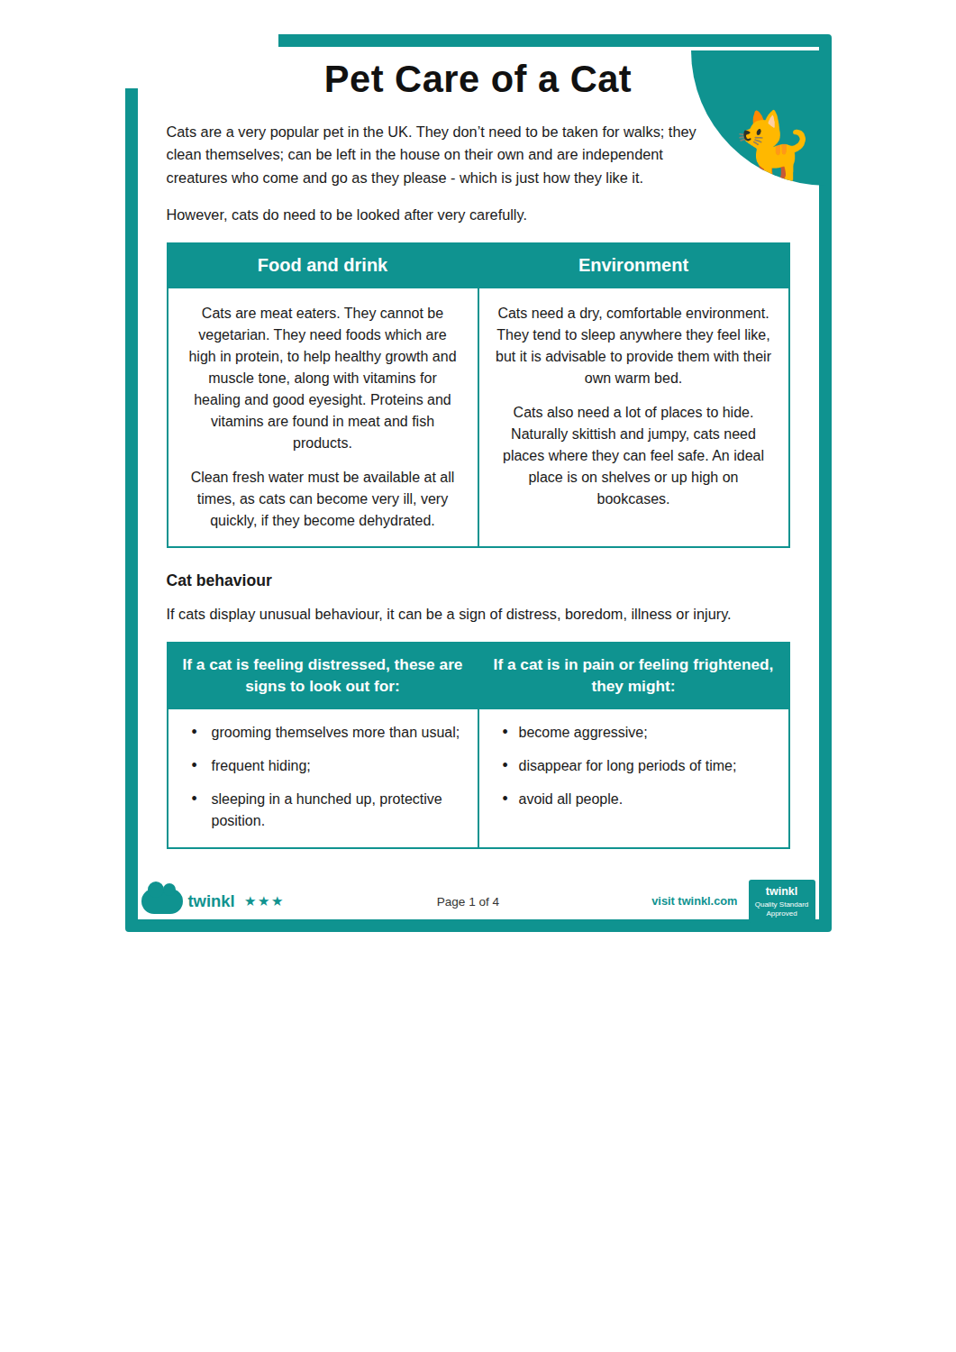Pet Care of a Cat
🐈
Cats are a very popular pet in the UK. They don’t need to be taken for walks; they clean themselves; can be left in the house on their own and are independent creatures who come and go as they please - which is just how they like it.
However, cats do need to be looked after very carefully.
| Food and drink | Environment |
| --- | --- |
| Cats are meat eaters. They cannot be vegetarian. They need foods which are high in protein, to help healthy growth and muscle tone, along with vitamins for healing and good eyesight. Proteins and vitamins are found in meat and fish products. Clean fresh water must be available at all times, as cats can become very ill, very quickly, if they become dehydrated. | Cats need a dry, comfortable environment. They tend to sleep anywhere they feel like, but it is advisable to provide them with their own warm bed. Cats also need a lot of places to hide. Naturally skittish and jumpy, cats need places where they can feel safe. An ideal place is on shelves or up high on bookcases. |
Cat behaviour
If cats display unusual behaviour, it can be a sign of distress, boredom, illness or injury.
| If a cat is feeling distressed, these are signs to look out for: | If a cat is in pain or feeling frightened, they might: |
| --- | --- |
| grooming themselves more than usual; frequent hiding; sleeping in a hunched up, protective position. | become aggressive; disappear for long periods of time; avoid all people. |
twinkl
★★★
Page 1 of 4
visit twinkl.com
twinkl Quality Standard
Approved